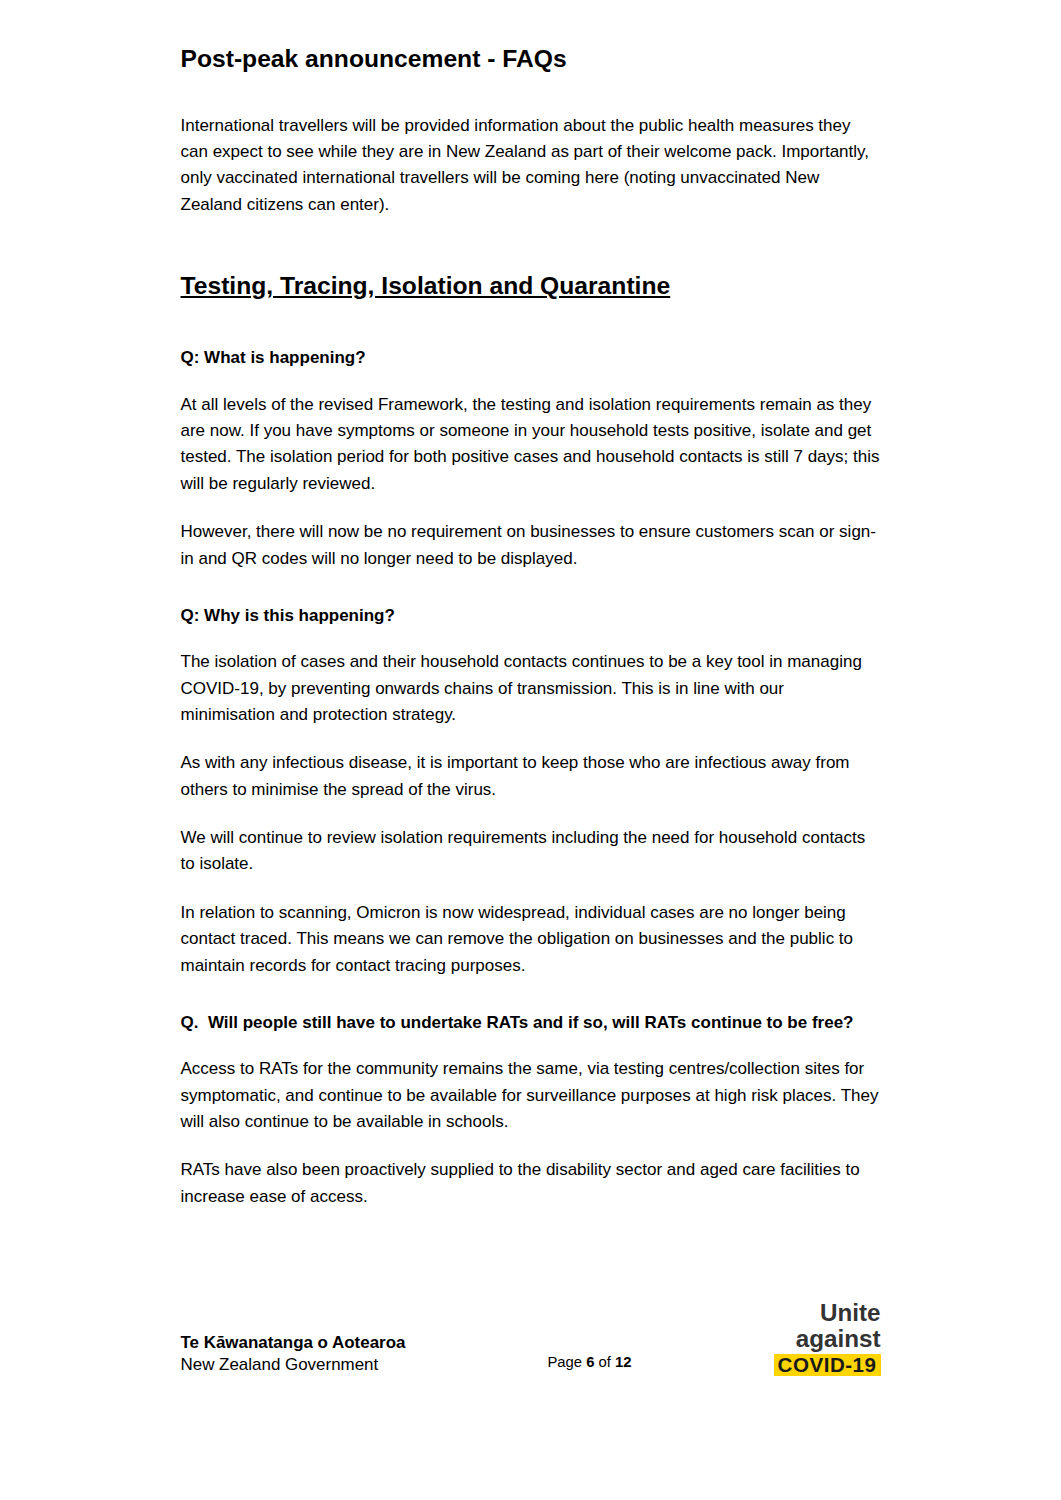Post-peak announcement - FAQs
International travellers will be provided information about the public health measures they can expect to see while they are in New Zealand as part of their welcome pack. Importantly, only vaccinated international travellers will be coming here (noting unvaccinated New Zealand citizens can enter).
Testing, Tracing, Isolation and Quarantine
Q: What is happening?
At all levels of the revised Framework, the testing and isolation requirements remain as they are now. If you have symptoms or someone in your household tests positive, isolate and get tested. The isolation period for both positive cases and household contacts is still 7 days; this will be regularly reviewed.
However, there will now be no requirement on businesses to ensure customers scan or sign-in and QR codes will no longer need to be displayed.
Q: Why is this happening?
The isolation of cases and their household contacts continues to be a key tool in managing COVID-19, by preventing onwards chains of transmission. This is in line with our minimisation and protection strategy.
As with any infectious disease, it is important to keep those who are infectious away from others to minimise the spread of the virus.
We will continue to review isolation requirements including the need for household contacts to isolate.
In relation to scanning, Omicron is now widespread, individual cases are no longer being contact traced. This means we can remove the obligation on businesses and the public to maintain records for contact tracing purposes.
Q. Will people still have to undertake RATs and if so, will RATs continue to be free?
Access to RATs for the community remains the same, via testing centres/collection sites for symptomatic, and continue to be available for surveillance purposes at high risk places. They will also continue to be available in schools.
RATs have also been proactively supplied to the disability sector and aged care facilities to increase ease of access.
Te Kāwanatanga o Aotearoa
New Zealand Government
Page 6 of 12
Unite
against
COVID-19